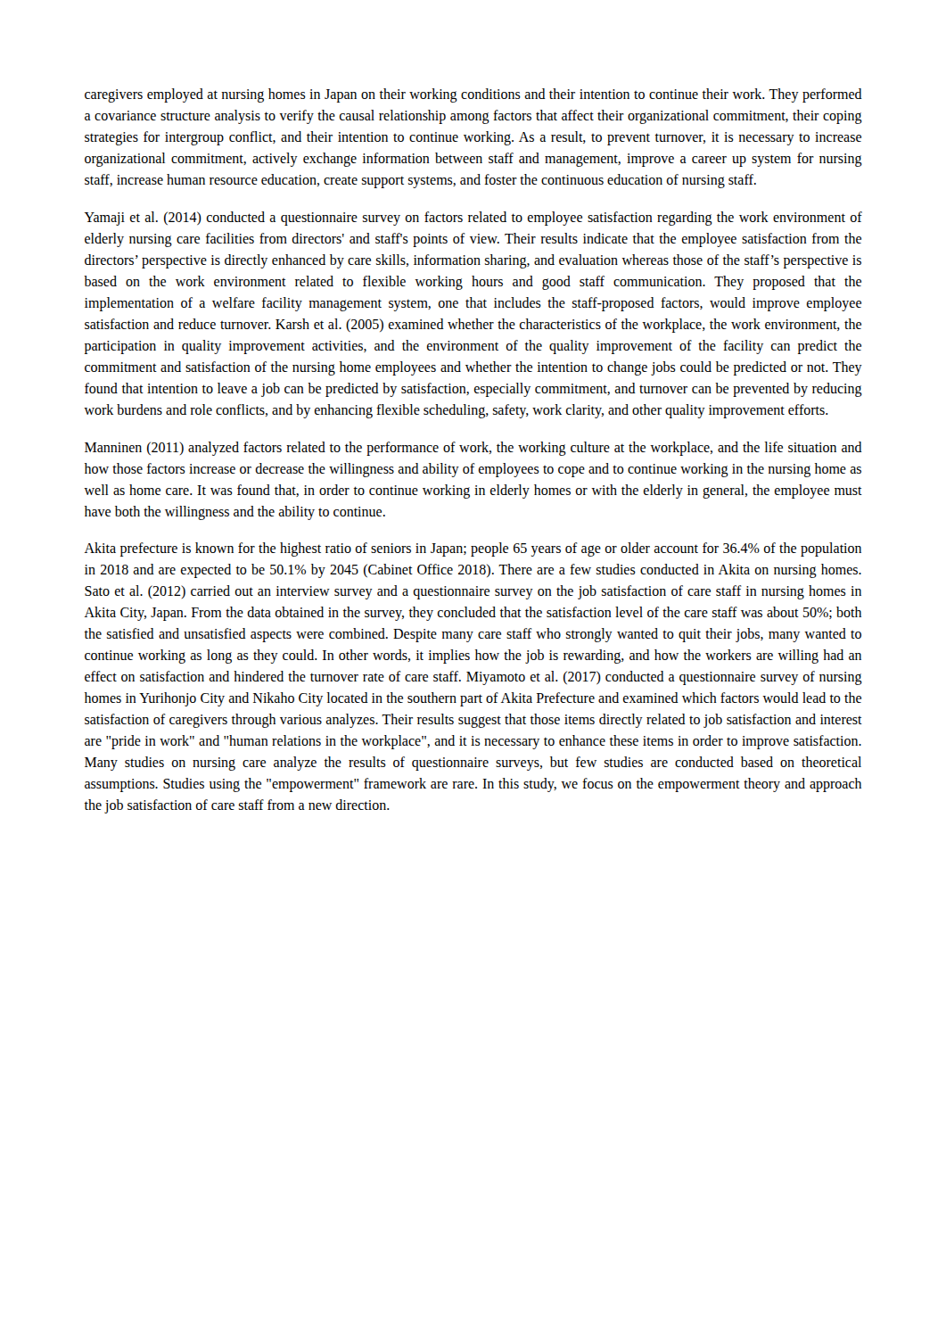caregivers employed at nursing homes in Japan on their working conditions and their intention to continue their work. They performed a covariance structure analysis to verify the causal relationship among factors that affect their organizational commitment, their coping strategies for intergroup conflict, and their intention to continue working. As a result, to prevent turnover, it is necessary to increase organizational commitment, actively exchange information between staff and management, improve a career up system for nursing staff, increase human resource education, create support systems, and foster the continuous education of nursing staff.
Yamaji et al. (2014) conducted a questionnaire survey on factors related to employee satisfaction regarding the work environment of elderly nursing care facilities from directors' and staff's points of view. Their results indicate that the employee satisfaction from the directors’ perspective is directly enhanced by care skills, information sharing, and evaluation whereas those of the staff’s perspective is based on the work environment related to flexible working hours and good staff communication. They proposed that the implementation of a welfare facility management system, one that includes the staff-proposed factors, would improve employee satisfaction and reduce turnover. Karsh et al. (2005) examined whether the characteristics of the workplace, the work environment, the participation in quality improvement activities, and the environment of the quality improvement of the facility can predict the commitment and satisfaction of the nursing home employees and whether the intention to change jobs could be predicted or not. They found that intention to leave a job can be predicted by satisfaction, especially commitment, and turnover can be prevented by reducing work burdens and role conflicts, and by enhancing flexible scheduling, safety, work clarity, and other quality improvement efforts.
Manninen (2011) analyzed factors related to the performance of work, the working culture at the workplace, and the life situation and how those factors increase or decrease the willingness and ability of employees to cope and to continue working in the nursing home as well as home care. It was found that, in order to continue working in elderly homes or with the elderly in general, the employee must have both the willingness and the ability to continue.
Akita prefecture is known for the highest ratio of seniors in Japan; people 65 years of age or older account for 36.4% of the population in 2018 and are expected to be 50.1% by 2045 (Cabinet Office 2018). There are a few studies conducted in Akita on nursing homes. Sato et al. (2012) carried out an interview survey and a questionnaire survey on the job satisfaction of care staff in nursing homes in Akita City, Japan. From the data obtained in the survey, they concluded that the satisfaction level of the care staff was about 50%; both the satisfied and unsatisfied aspects were combined. Despite many care staff who strongly wanted to quit their jobs, many wanted to continue working as long as they could. In other words, it implies how the job is rewarding, and how the workers are willing had an effect on satisfaction and hindered the turnover rate of care staff. Miyamoto et al. (2017) conducted a questionnaire survey of nursing homes in Yurihonjo City and Nikaho City located in the southern part of Akita Prefecture and examined which factors would lead to the satisfaction of caregivers through various analyzes. Their results suggest that those items directly related to job satisfaction and interest are "pride in work" and "human relations in the workplace", and it is necessary to enhance these items in order to improve satisfaction. Many studies on nursing care analyze the results of questionnaire surveys, but few studies are conducted based on theoretical assumptions. Studies using the "empowerment" framework are rare. In this study, we focus on the empowerment theory and approach the job satisfaction of care staff from a new direction.